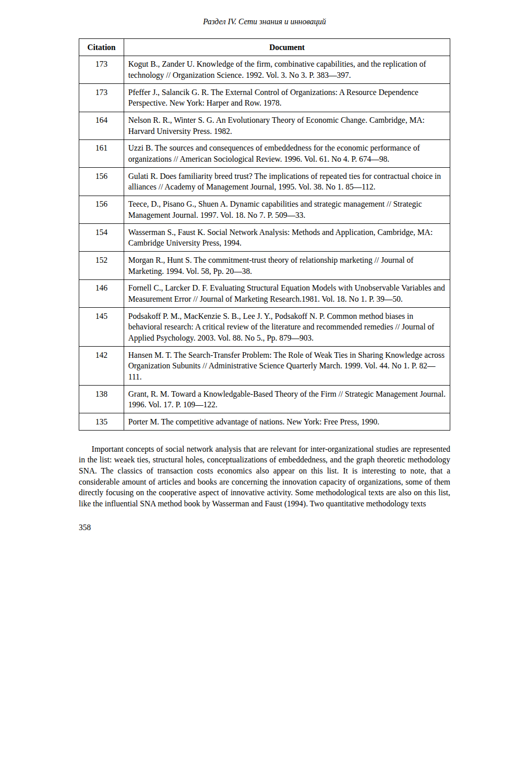Раздел IV. Сети знания и инноваций
| Citation | Document |
| --- | --- |
| 173 | Kogut B., Zander U. Knowledge of the firm, combinative capabilities, and the replication of technology // Organization Science. 1992. Vol. 3. No 3. P. 383—397. |
| 173 | Pfeffer J., Salancik G. R. The External Control of Organizations: A Resource Dependence Perspective. New York: Harper and Row. 1978. |
| 164 | Nelson R. R., Winter S. G. An Evolutionary Theory of Economic Change. Cambridge, MA: Harvard University Press. 1982. |
| 161 | Uzzi B. The sources and consequences of embeddedness for the economic performance of organizations // American Sociological Review. 1996. Vol. 61. No 4. P. 674—98. |
| 156 | Gulati R. Does familiarity breed trust? The implications of repeated ties for contractual choice in alliances // Academy of Management Journal, 1995. Vol. 38. No 1. 85—112. |
| 156 | Teece, D., Pisano G., Shuen A. Dynamic capabilities and strategic management // Strategic Management Journal. 1997. Vol. 18. No 7. P. 509—33. |
| 154 | Wasserman S., Faust K. Social Network Analysis: Methods and Application, Cambridge, MA: Cambridge University Press, 1994. |
| 152 | Morgan R., Hunt S. The commitment-trust theory of relationship marketing // Journal of Marketing. 1994. Vol. 58, Pp. 20—38. |
| 146 | Fornell C., Larcker D. F. Evaluating Structural Equation Models with Unobservable Variables and Measurement Error // Journal of Marketing Research.1981. Vol. 18. No 1. P. 39—50. |
| 145 | Podsakoff P. M., MacKenzie S. B., Lee J. Y., Podsakoff N. P. Common method biases in behavioral research: A critical review of the literature and recommended remedies // Journal of Applied Psychology. 2003. Vol. 88. No 5., Pp. 879—903. |
| 142 | Hansen M. T. The Search-Transfer Problem: The Role of Weak Ties in Sharing Knowledge across Organization Subunits // Administrative Science Quarterly March. 1999. Vol. 44. No 1. P. 82—111. |
| 138 | Grant, R. M. Toward a Knowledgable-Based Theory of the Firm // Strategic Management Journal. 1996. Vol. 17. P. 109—122. |
| 135 | Porter M. The competitive advantage of nations. New York: Free Press, 1990. |
Important concepts of social network analysis that are relevant for inter-organizational studies are represented in the list: weaek ties, structural holes, conceptualizations of embeddedness, and the graph theoretic methodology SNA. The classics of transaction costs economics also appear on this list. It is interesting to note, that a considerable amount of articles and books are concerning the innovation capacity of organizations, some of them directly focusing on the cooperative aspect of innovative activity. Some methodological texts are also on this list, like the influential SNA method book by Wasserman and Faust (1994). Two quantitative methodology texts
358